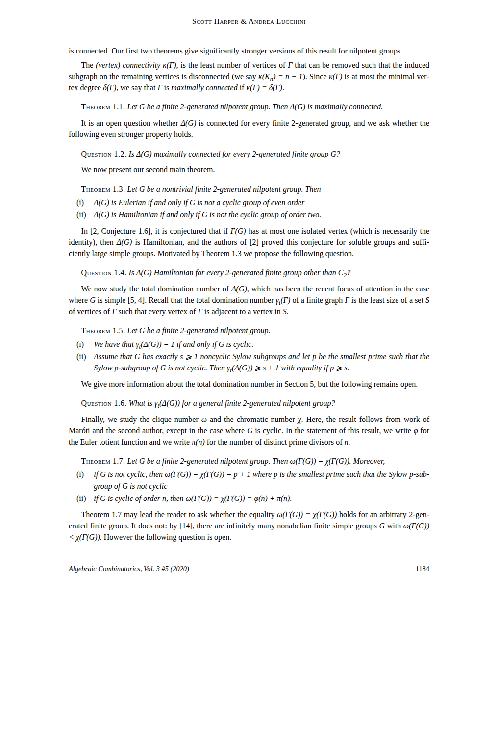Scott Harper & Andrea Lucchini
is connected. Our first two theorems give significantly stronger versions of this result for nilpotent groups.
The (vertex) connectivity κ(Γ), is the least number of vertices of Γ that can be removed such that the induced subgraph on the remaining vertices is disconnected (we say κ(Kn) = n − 1). Since κ(Γ) is at most the minimal vertex degree δ(Γ), we say that Γ is maximally connected if κ(Γ) = δ(Γ).
Theorem 1.1. Let G be a finite 2-generated nilpotent group. Then Δ(G) is maximally connected.
It is an open question whether Δ(G) is connected for every finite 2-generated group, and we ask whether the following even stronger property holds.
Question 1.2. Is Δ(G) maximally connected for every 2-generated finite group G?
We now present our second main theorem.
Theorem 1.3. Let G be a nontrivial finite 2-generated nilpotent group. Then
Δ(G) is Eulerian if and only if G is not a cyclic group of even order
Δ(G) is Hamiltonian if and only if G is not the cyclic group of order two.
In [2, Conjecture 1.6], it is conjectured that if Γ(G) has at most one isolated vertex (which is necessarily the identity), then Δ(G) is Hamiltonian, and the authors of [2] proved this conjecture for soluble groups and sufficiently large simple groups. Motivated by Theorem 1.3 we propose the following question.
Question 1.4. Is Δ(G) Hamiltonian for every 2-generated finite group other than C2?
We now study the total domination number of Δ(G), which has been the recent focus of attention in the case where G is simple [5, 4]. Recall that the total domination number γt(Γ) of a finite graph Γ is the least size of a set S of vertices of Γ such that every vertex of Γ is adjacent to a vertex in S.
Theorem 1.5. Let G be a finite 2-generated nilpotent group.
We have that γt(Δ(G)) = 1 if and only if G is cyclic.
Assume that G has exactly s ⩾ 1 noncyclic Sylow subgroups and let p be the smallest prime such that the Sylow p-subgroup of G is not cyclic. Then γt(Δ(G)) ⩾ s + 1 with equality if p ⩾ s.
We give more information about the total domination number in Section 5, but the following remains open.
Question 1.6. What is γt(Δ(G)) for a general finite 2-generated nilpotent group?
Finally, we study the clique number ω and the chromatic number χ. Here, the result follows from work of Maróti and the second author, except in the case where G is cyclic. In the statement of this result, we write φ for the Euler totient function and we write π(n) for the number of distinct prime divisors of n.
Theorem 1.7. Let G be a finite 2-generated nilpotent group. Then ω(Γ(G)) = χ(Γ(G)). Moreover,
if G is not cyclic, then ω(Γ(G)) = χ(Γ(G)) = p + 1 where p is the smallest prime such that the Sylow p-subgroup of G is not cyclic
if G is cyclic of order n, then ω(Γ(G)) = χ(Γ(G)) = φ(n) + π(n).
Theorem 1.7 may lead the reader to ask whether the equality ω(Γ(G)) = χ(Γ(G)) holds for an arbitrary 2-generated finite group. It does not: by [14], there are infinitely many nonabelian finite simple groups G with ω(Γ(G)) < χ(Γ(G)). However the following question is open.
Algebraic Combinatorics, Vol. 3 #5 (2020) 1184